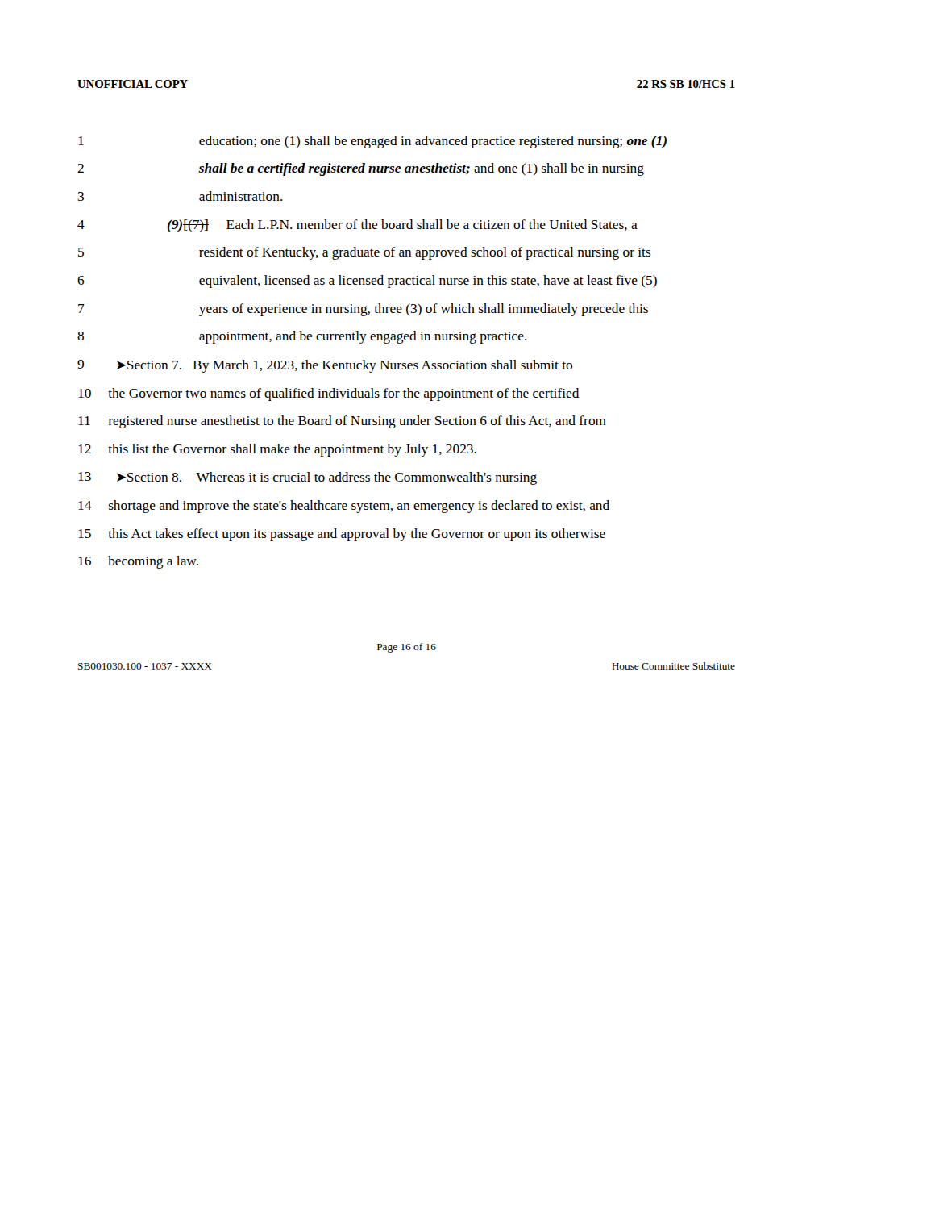UNOFFICIAL COPY
22 RS SB 10/HCS 1
1
education; one (1) shall be engaged in advanced practice registered nursing; one (1)
2
shall be a certified registered nurse anesthetist; and one (1) shall be in nursing
3
administration.
4
(9)[(7)] Each L.P.N. member of the board shall be a citizen of the United States, a
5
resident of Kentucky, a graduate of an approved school of practical nursing or its
6
equivalent, licensed as a licensed practical nurse in this state, have at least five (5)
7
years of experience in nursing, three (3) of which shall immediately precede this
8
appointment, and be currently engaged in nursing practice.
9
➤Section 7. By March 1, 2023, the Kentucky Nurses Association shall submit to
10
the Governor two names of qualified individuals for the appointment of the certified
11
registered nurse anesthetist to the Board of Nursing under Section 6 of this Act, and from
12
this list the Governor shall make the appointment by July 1, 2023.
13
➤Section 8. Whereas it is crucial to address the Commonwealth's nursing
14
shortage and improve the state's healthcare system, an emergency is declared to exist, and
15
this Act takes effect upon its passage and approval by the Governor or upon its otherwise
16
becoming a law.
Page 16 of 16
SB001030.100 - 1037 - XXXX
House Committee Substitute